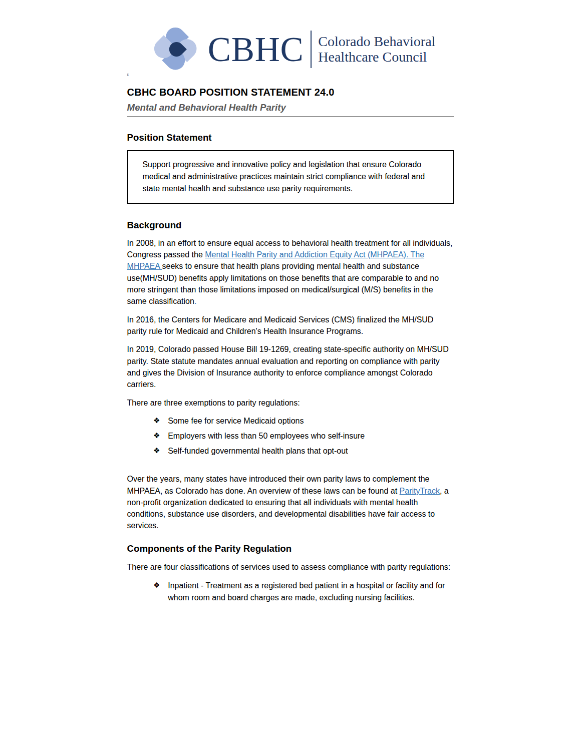CBHC
Colorado Behavioral
Healthcare Council
s
CBHC BOARD POSITION STATEMENT 24.0
Mental and Behavioral Health Parity
Position Statement
Support progressive and innovative policy and legislation that ensure Colorado medical and administrative practices maintain strict compliance with federal and state mental health and substance use parity requirements.
Background
In 2008, in an effort to ensure equal access to behavioral health treatment for all individuals, Congress passed the Mental Health Parity and Addiction Equity Act (MHPAEA). The MHPAEA seeks to ensure that health plans providing mental health and substance use(MH/SUD) benefits apply limitations on those benefits that are comparable to and no more stringent than those limitations imposed on medical/surgical (M/S) benefits in the same classification.
In 2016, the Centers for Medicare and Medicaid Services (CMS) finalized the MH/SUD parity rule for Medicaid and Children's Health Insurance Programs.
In 2019, Colorado passed House Bill 19-1269, creating state-specific authority on MH/SUD parity. State statute mandates annual evaluation and reporting on compliance with parity and gives the Division of Insurance authority to enforce compliance amongst Colorado carriers.
There are three exemptions to parity regulations:
Some fee for service Medicaid options
Employers with less than 50 employees who self-insure
Self-funded governmental health plans that opt-out
Over the years, many states have introduced their own parity laws to complement the MHPAEA, as Colorado has done. An overview of these laws can be found at ParityTrack, a non-profit organization dedicated to ensuring that all individuals with mental health conditions, substance use disorders, and developmental disabilities have fair access to services.
Components of the Parity Regulation
There are four classifications of services used to assess compliance with parity regulations:
Inpatient - Treatment as a registered bed patient in a hospital or facility and for whom room and board charges are made, excluding nursing facilities.